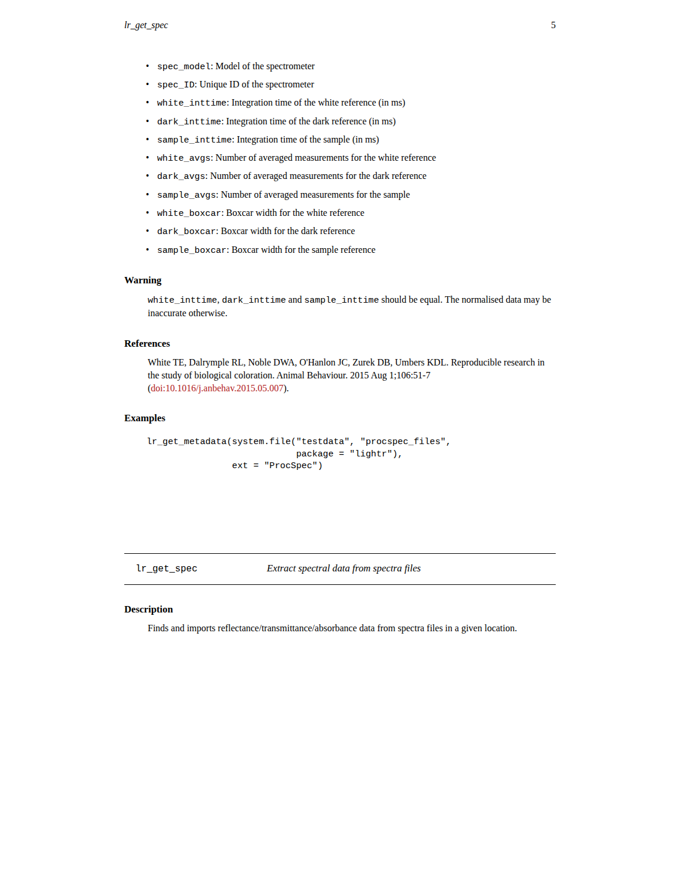lr_get_spec 5
spec_model: Model of the spectrometer
spec_ID: Unique ID of the spectrometer
white_inttime: Integration time of the white reference (in ms)
dark_inttime: Integration time of the dark reference (in ms)
sample_inttime: Integration time of the sample (in ms)
white_avgs: Number of averaged measurements for the white reference
dark_avgs: Number of averaged measurements for the dark reference
sample_avgs: Number of averaged measurements for the sample
white_boxcar: Boxcar width for the white reference
dark_boxcar: Boxcar width for the dark reference
sample_boxcar: Boxcar width for the sample reference
Warning
white_inttime, dark_inttime and sample_inttime should be equal. The normalised data may be inaccurate otherwise.
References
White TE, Dalrymple RL, Noble DWA, O'Hanlon JC, Zurek DB, Umbers KDL. Reproducible research in the study of biological coloration. Animal Behaviour. 2015 Aug 1;106:51-7 (doi:10.1016/j.anbehav.2015.05.007).
Examples
lr_get_metadata(system.file("testdata", "procspec_files",
                            package = "lightr"),
                ext = "ProcSpec")
lr_get_spec Extract spectral data from spectra files
Description
Finds and imports reflectance/transmittance/absorbance data from spectra files in a given location.